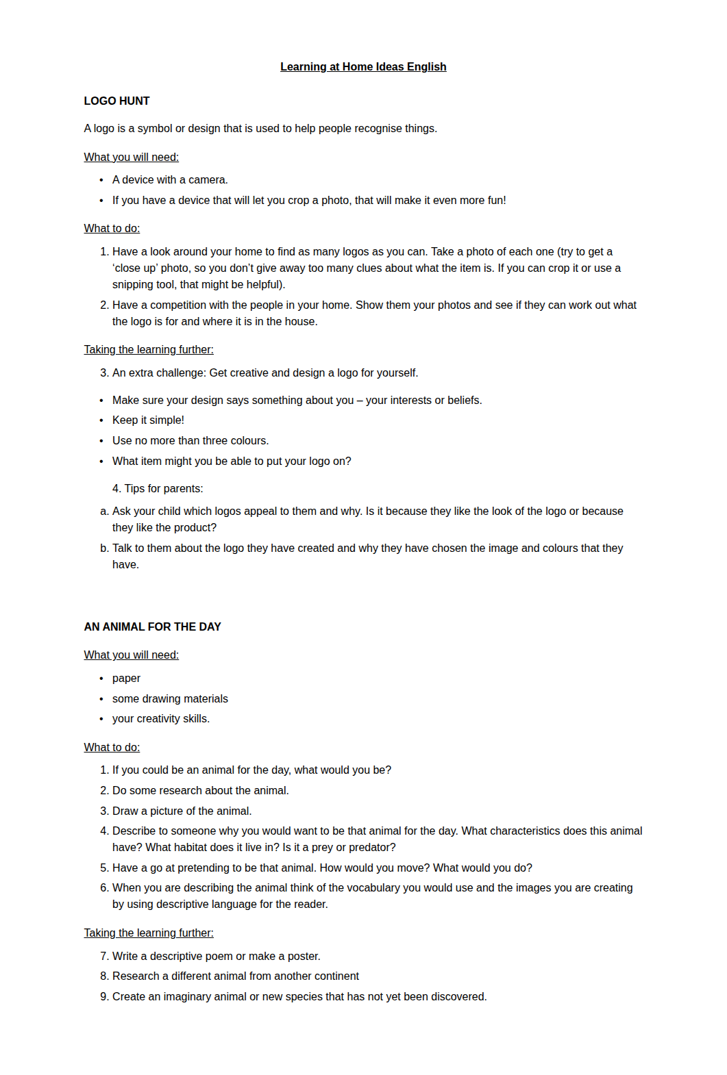Learning at Home Ideas English
LOGO HUNT
A logo is a symbol or design that is used to help people recognise things.
What you will need:
A device with a camera.
If you have a device that will let you crop a photo, that will make it even more fun!
What to do:
Have a look around your home to find as many logos as you can. Take a photo of each one (try to get a ‘close up’ photo, so you don’t give away too many clues about what the item is. If you can crop it or use a snipping tool, that might be helpful).
Have a competition with the people in your home. Show them your photos and see if they can work out what the logo is for and where it is in the house.
Taking the learning further:
An extra challenge: Get creative and design a logo for yourself.
Make sure your design says something about you – your interests or beliefs.
Keep it simple!
Use no more than three colours.
What item might you be able to put your logo on?
4. Tips for parents:
Ask your child which logos appeal to them and why. Is it because they like the look of the logo or because they like the product?
Talk to them about the logo they have created and why they have chosen the image and colours that they have.
AN ANIMAL FOR THE DAY
What you will need:
paper
some drawing materials
your creativity skills.
What to do:
If you could be an animal for the day, what would you be?
Do some research about the animal.
Draw a picture of the animal.
Describe to someone why you would want to be that animal for the day. What characteristics does this animal have? What habitat does it live in? Is it a prey or predator?
Have a go at pretending to be that animal. How would you move? What would you do?
When you are describing the animal think of the vocabulary you would use and the images you are creating by using descriptive language for the reader.
Taking the learning further:
Write a descriptive poem or make a poster.
Research a different animal from another continent
Create an imaginary animal or new species that has not yet been discovered.